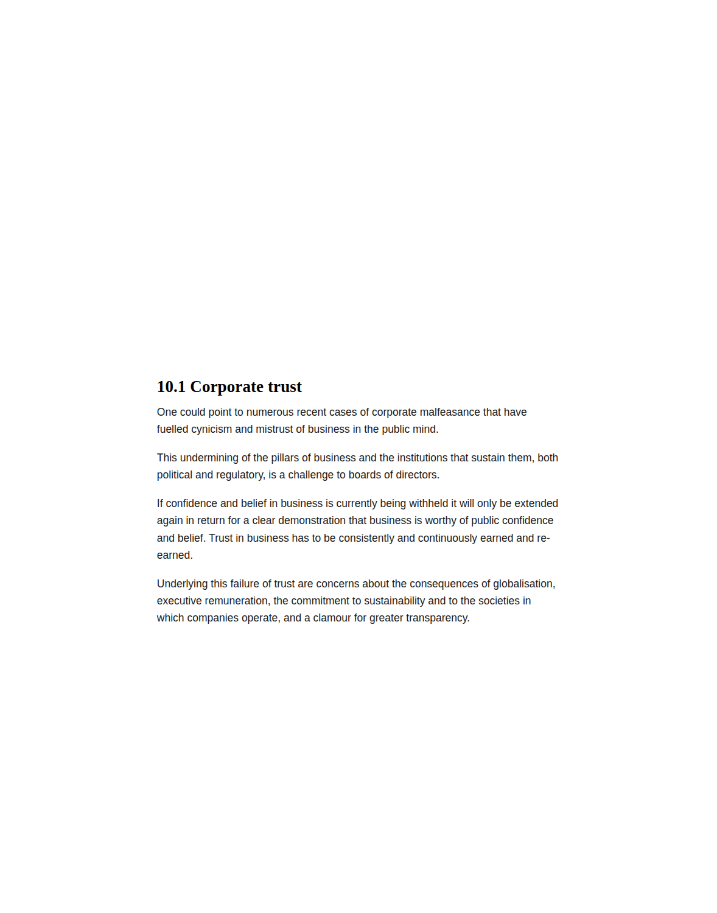10.1 Corporate trust
One could point to numerous recent cases of corporate malfeasance that have fuelled cynicism and mistrust of business in the public mind.
This undermining of the pillars of business and the institutions that sustain them, both political and regulatory, is a challenge to boards of directors.
If confidence and belief in business is currently being withheld it will only be extended again in return for a clear demonstration that business is worthy of public confidence and belief. Trust in business has to be consistently and continuously earned and re-earned.
Underlying this failure of trust are concerns about the consequences of globalisation, executive remuneration, the commitment to sustainability and to the societies in which companies operate, and a clamour for greater transparency.